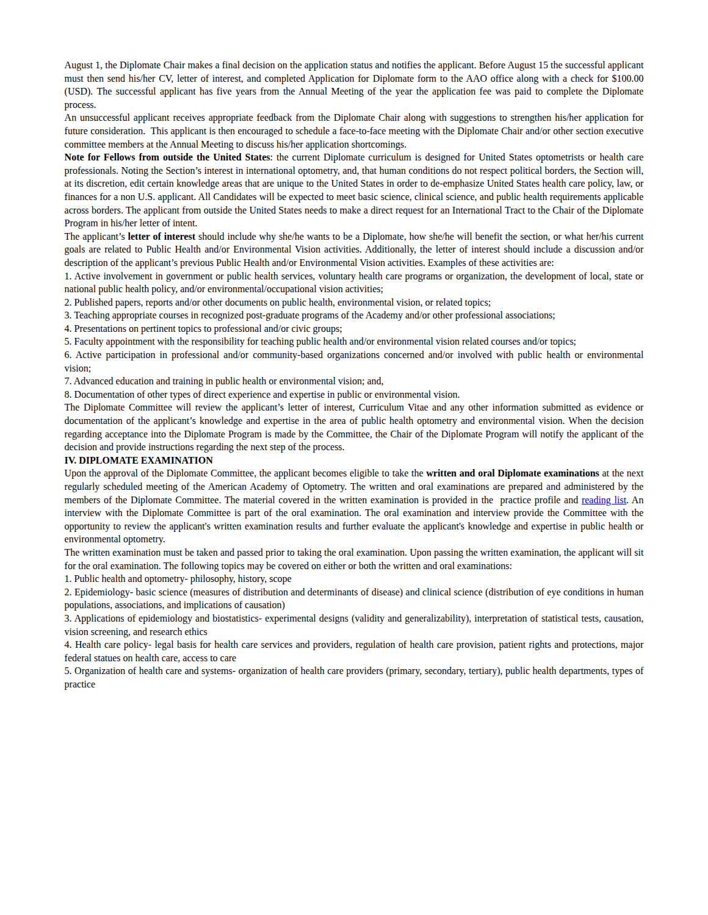August 1, the Diplomate Chair makes a final decision on the application status and notifies the applicant. Before August 15 the successful applicant must then send his/her CV, letter of interest, and completed Application for Diplomate form to the AAO office along with a check for $100.00 (USD). The successful applicant has five years from the Annual Meeting of the year the application fee was paid to complete the Diplomate process.
An unsuccessful applicant receives appropriate feedback from the Diplomate Chair along with suggestions to strengthen his/her application for future consideration. This applicant is then encouraged to schedule a face-to-face meeting with the Diplomate Chair and/or other section executive committee members at the Annual Meeting to discuss his/her application shortcomings.
Note for Fellows from outside the United States: the current Diplomate curriculum is designed for United States optometrists or health care professionals. Noting the Section’s interest in international optometry, and, that human conditions do not respect political borders, the Section will, at its discretion, edit certain knowledge areas that are unique to the United States in order to de-emphasize United States health care policy, law, or finances for a non U.S. applicant. All Candidates will be expected to meet basic science, clinical science, and public health requirements applicable across borders. The applicant from outside the United States needs to make a direct request for an International Tract to the Chair of the Diplomate Program in his/her letter of intent.
The applicant’s letter of interest should include why she/he wants to be a Diplomate, how she/he will benefit the section, or what her/his current goals are related to Public Health and/or Environmental Vision activities. Additionally, the letter of interest should include a discussion and/or description of the applicant’s previous Public Health and/or Environmental Vision activities. Examples of these activities are:
1. Active involvement in government or public health services, voluntary health care programs or organization, the development of local, state or national public health policy, and/or environmental/occupational vision activities;
2. Published papers, reports and/or other documents on public health, environmental vision, or related topics;
3. Teaching appropriate courses in recognized post-graduate programs of the Academy and/or other professional associations;
4. Presentations on pertinent topics to professional and/or civic groups;
5. Faculty appointment with the responsibility for teaching public health and/or environmental vision related courses and/or topics;
6. Active participation in professional and/or community-based organizations concerned and/or involved with public health or environmental vision;
7. Advanced education and training in public health or environmental vision; and,
8. Documentation of other types of direct experience and expertise in public or environmental vision.
The Diplomate Committee will review the applicant’s letter of interest, Curriculum Vitae and any other information submitted as evidence or documentation of the applicant’s knowledge and expertise in the area of public health optometry and environmental vision. When the decision regarding acceptance into the Diplomate Program is made by the Committee, the Chair of the Diplomate Program will notify the applicant of the decision and provide instructions regarding the next step of the process.
IV. DIPLOMATE EXAMINATION
Upon the approval of the Diplomate Committee, the applicant becomes eligible to take the written and oral Diplomate examinations at the next regularly scheduled meeting of the American Academy of Optometry. The written and oral examinations are prepared and administered by the members of the Diplomate Committee. The material covered in the written examination is provided in the practice profile and reading list. An interview with the Diplomate Committee is part of the oral examination. The oral examination and interview provide the Committee with the opportunity to review the applicant's written examination results and further evaluate the applicant's knowledge and expertise in public health or environmental optometry.
The written examination must be taken and passed prior to taking the oral examination. Upon passing the written examination, the applicant will sit for the oral examination. The following topics may be covered on either or both the written and oral examinations:
1. Public health and optometry- philosophy, history, scope
2. Epidemiology- basic science (measures of distribution and determinants of disease) and clinical science (distribution of eye conditions in human populations, associations, and implications of causation)
3. Applications of epidemiology and biostatistics- experimental designs (validity and generalizability), interpretation of statistical tests, causation, vision screening, and research ethics
4. Health care policy- legal basis for health care services and providers, regulation of health care provision, patient rights and protections, major federal statues on health care, access to care
5. Organization of health care and systems- organization of health care providers (primary, secondary, tertiary), public health departments, types of practice